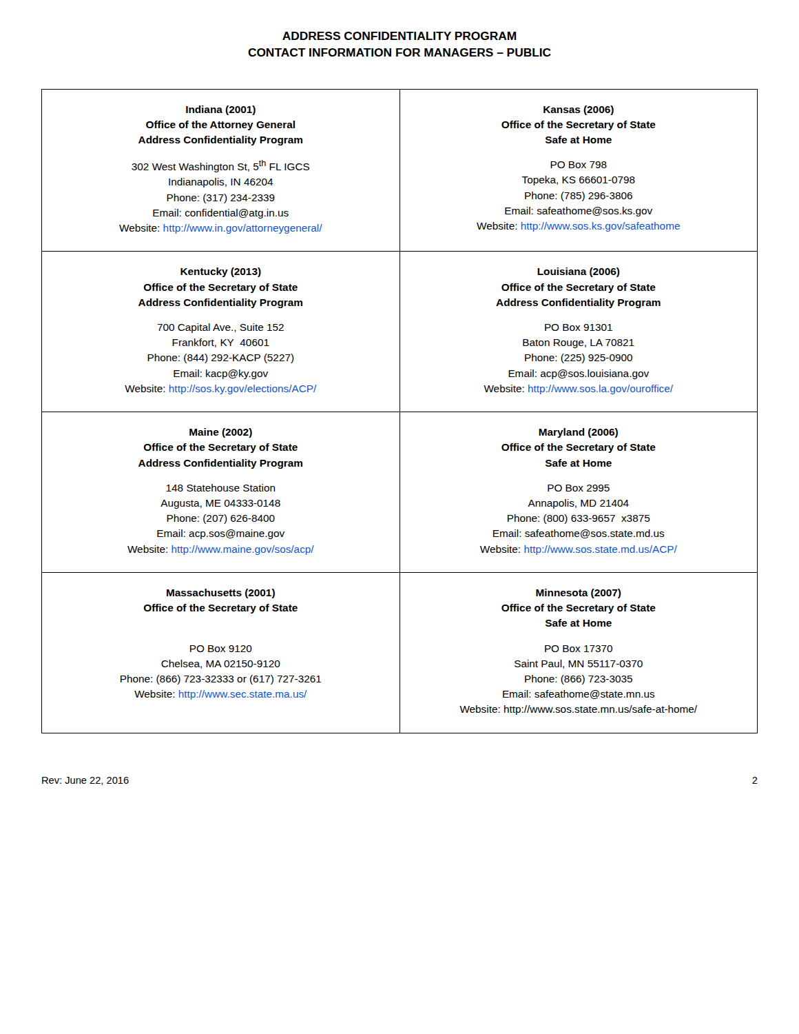ADDRESS CONFIDENTIALITY PROGRAM
CONTACT INFORMATION FOR MANAGERS – PUBLIC
| Indiana (2001) Office of the Attorney General Address Confidentiality Program 302 West Washington St, 5 th FL IGCS Indianapolis, IN 46204 Phone: (317) 234-2339 Email: confidential@atg.in.us Website: http://www.in.gov/attorneygeneral/ | Kansas (2006) Office of the Secretary of State Safe at Home PO Box 798 Topeka, KS 66601-0798 Phone: (785) 296-3806 Email: safeathome@sos.ks.gov Website: http://www.sos.ks.gov/safeathome |
| Kentucky (2013) Office of the Secretary of State Address Confidentiality Program 700 Capital Ave., Suite 152 Frankfort, KY 40601 Phone: (844) 292-KACP (5227) Email: kacp@ky.gov Website: http://sos.ky.gov/elections/ACP/ | Louisiana (2006) Office of the Secretary of State Address Confidentiality Program PO Box 91301 Baton Rouge, LA 70821 Phone: (225) 925-0900 Email: acp@sos.louisiana.gov Website: http://www.sos.la.gov/ouroffice/ |
| Maine (2002) Office of the Secretary of State Address Confidentiality Program 148 Statehouse Station Augusta, ME 04333-0148 Phone: (207) 626-8400 Email: acp.sos@maine.gov Website: http://www.maine.gov/sos/acp/ | Maryland (2006) Office of the Secretary of State Safe at Home PO Box 2995 Annapolis, MD 21404 Phone: (800) 633-9657 x3875 Email: safeathome@sos.state.md.us Website: http://www.sos.state.md.us/ACP/ |
| Massachusetts (2001) Office of the Secretary of State PO Box 9120 Chelsea, MA 02150-9120 Phone: (866) 723-32333 or (617) 727-3261 Website: http://www.sec.state.ma.us/ | Minnesota (2007) Office of the Secretary of State Safe at Home PO Box 17370 Saint Paul, MN 55117-0370 Phone: (866) 723-3035 Email: safeathome@state.mn.us Website: http://www.sos.state.mn.us/safe-at-home/ |
Rev: June 22, 2016 2